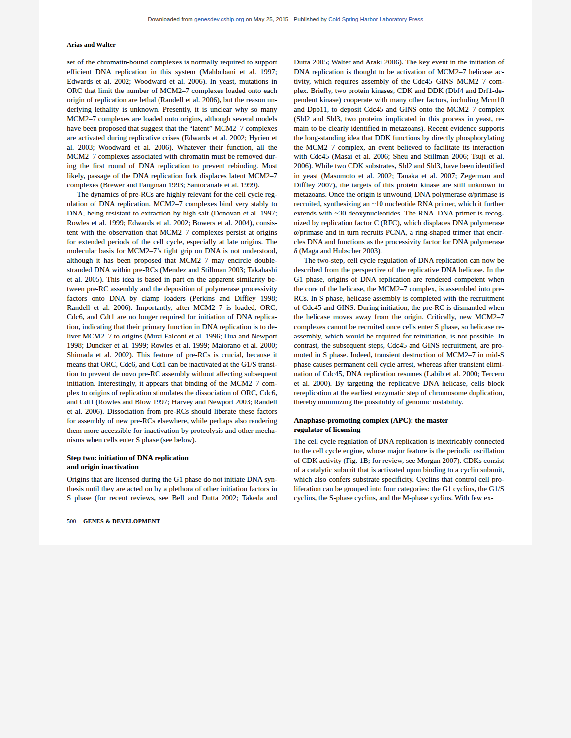Downloaded from genesdev.cshlp.org on May 25, 2015 - Published by Cold Spring Harbor Laboratory Press
Arias and Walter
set of the chromatin-bound complexes is normally required to support efficient DNA replication in this system (Mahbubani et al. 1997; Edwards et al. 2002; Woodward et al. 2006). In yeast, mutations in ORC that limit the number of MCM2–7 complexes loaded onto each origin of replication are lethal (Randell et al. 2006), but the reason underlying lethality is unknown. Presently, it is unclear why so many MCM2–7 complexes are loaded onto origins, although several models have been proposed that suggest that the “latent” MCM2–7 complexes are activated during replicative crises (Edwards et al. 2002; Hyrien et al. 2003; Woodward et al. 2006). Whatever their function, all the MCM2–7 complexes associated with chromatin must be removed during the first round of DNA replication to prevent rebinding. Most likely, passage of the DNA replication fork displaces latent MCM2–7 complexes (Brewer and Fangman 1993; Santocanale et al. 1999).
The dynamics of pre-RCs are highly relevant for the cell cycle regulation of DNA replication. MCM2–7 complexes bind very stably to DNA, being resistant to extraction by high salt (Donovan et al. 1997; Rowles et al. 1999; Edwards et al. 2002; Bowers et al. 2004), consistent with the observation that MCM2–7 complexes persist at origins for extended periods of the cell cycle, especially at late origins. The molecular basis for MCM2–7’s tight grip on DNA is not understood, although it has been proposed that MCM2–7 may encircle double-stranded DNA within pre-RCs (Mendez and Stillman 2003; Takahashi et al. 2005). This idea is based in part on the apparent similarity between pre-RC assembly and the deposition of polymerase processivity factors onto DNA by clamp loaders (Perkins and Diffley 1998; Randell et al. 2006). Importantly, after MCM2–7 is loaded, ORC, Cdc6, and Cdt1 are no longer required for initiation of DNA replication, indicating that their primary function in DNA replication is to deliver MCM2–7 to origins (Muzi Falconi et al. 1996; Hua and Newport 1998; Duncker et al. 1999; Rowles et al. 1999; Maiorano et al. 2000; Shimada et al. 2002). This feature of pre-RCs is crucial, because it means that ORC, Cdc6, and Cdt1 can be inactivated at the G1/S transition to prevent de novo pre-RC assembly without affecting subsequent initiation. Interestingly, it appears that binding of the MCM2–7 complex to origins of replication stimulates the dissociation of ORC, Cdc6, and Cdt1 (Rowles and Blow 1997; Harvey and Newport 2003; Randell et al. 2006). Dissociation from pre-RCs should liberate these factors for assembly of new pre-RCs elsewhere, while perhaps also rendering them more accessible for inactivation by proteolysis and other mechanisms when cells enter S phase (see below).
Step two: initiation of DNA replication
and origin inactivation
Origins that are licensed during the G1 phase do not initiate DNA synthesis until they are acted on by a plethora of other initiation factors in S phase (for recent reviews, see Bell and Dutta 2002; Takeda and Dutta 2005; Walter and Araki 2006). The key event in the initiation of DNA replication is thought to be activation of MCM2–7 helicase activity, which requires assembly of the Cdc45–GINS–MCM2–7 complex. Briefly, two protein kinases, CDK and DDK (Dbf4 and Drf1-dependent kinase) cooperate with many other factors, including Mcm10 and Dpb11, to deposit Cdc45 and GINS onto the MCM2–7 complex (Sld2 and Sld3, two proteins implicated in this process in yeast, remain to be clearly identified in metazoans). Recent evidence supports the long-standing idea that DDK functions by directly phosphorylating the MCM2–7 complex, an event believed to facilitate its interaction with Cdc45 (Masai et al. 2006; Sheu and Stillman 2006; Tsuji et al. 2006). While two CDK substrates, Sld2 and Sld3, have been identified in yeast (Masumoto et al. 2002; Tanaka et al. 2007; Zegerman and Diffley 2007), the targets of this protein kinase are still unknown in metazoans. Once the origin is unwound, DNA polymerase α/primase is recruited, synthesizing an ~10 nucleotide RNA primer, which it further extends with ~30 deoxynucleotides. The RNA–DNA primer is recognized by replication factor C (RFC), which displaces DNA polymerase α/primase and in turn recruits PCNA, a ring-shaped trimer that encircles DNA and functions as the processivity factor for DNA polymerase δ (Maga and Hubscher 2003).
The two-step, cell cycle regulation of DNA replication can now be described from the perspective of the replicative DNA helicase. In the G1 phase, origins of DNA replication are rendered competent when the core of the helicase, the MCM2–7 complex, is assembled into pre-RCs. In S phase, helicase assembly is completed with the recruitment of Cdc45 and GINS. During initiation, the pre-RC is dismantled when the helicase moves away from the origin. Critically, new MCM2–7 complexes cannot be recruited once cells enter S phase, so helicase reassembly, which would be required for reinitiation, is not possible. In contrast, the subsequent steps, Cdc45 and GINS recruitment, are promoted in S phase. Indeed, transient destruction of MCM2–7 in mid-S phase causes permanent cell cycle arrest, whereas after transient elimination of Cdc45, DNA replication resumes (Labib et al. 2000; Tercero et al. 2000). By targeting the replicative DNA helicase, cells block rereplication at the earliest enzymatic step of chromosome duplication, thereby minimizing the possibility of genomic instability.
Anaphase-promoting complex (APC): the master
regulator of licensing
The cell cycle regulation of DNA replication is inextricably connected to the cell cycle engine, whose major feature is the periodic oscillation of CDK activity (Fig. 1B; for review, see Morgan 2007). CDKs consist of a catalytic subunit that is activated upon binding to a cyclin subunit, which also confers substrate specificity. Cyclins that control cell proliferation can be grouped into four categories: the G1 cyclins, the G1/S cyclins, the S-phase cyclins, and the M-phase cyclins. With few ex-
500 GENES & DEVELOPMENT